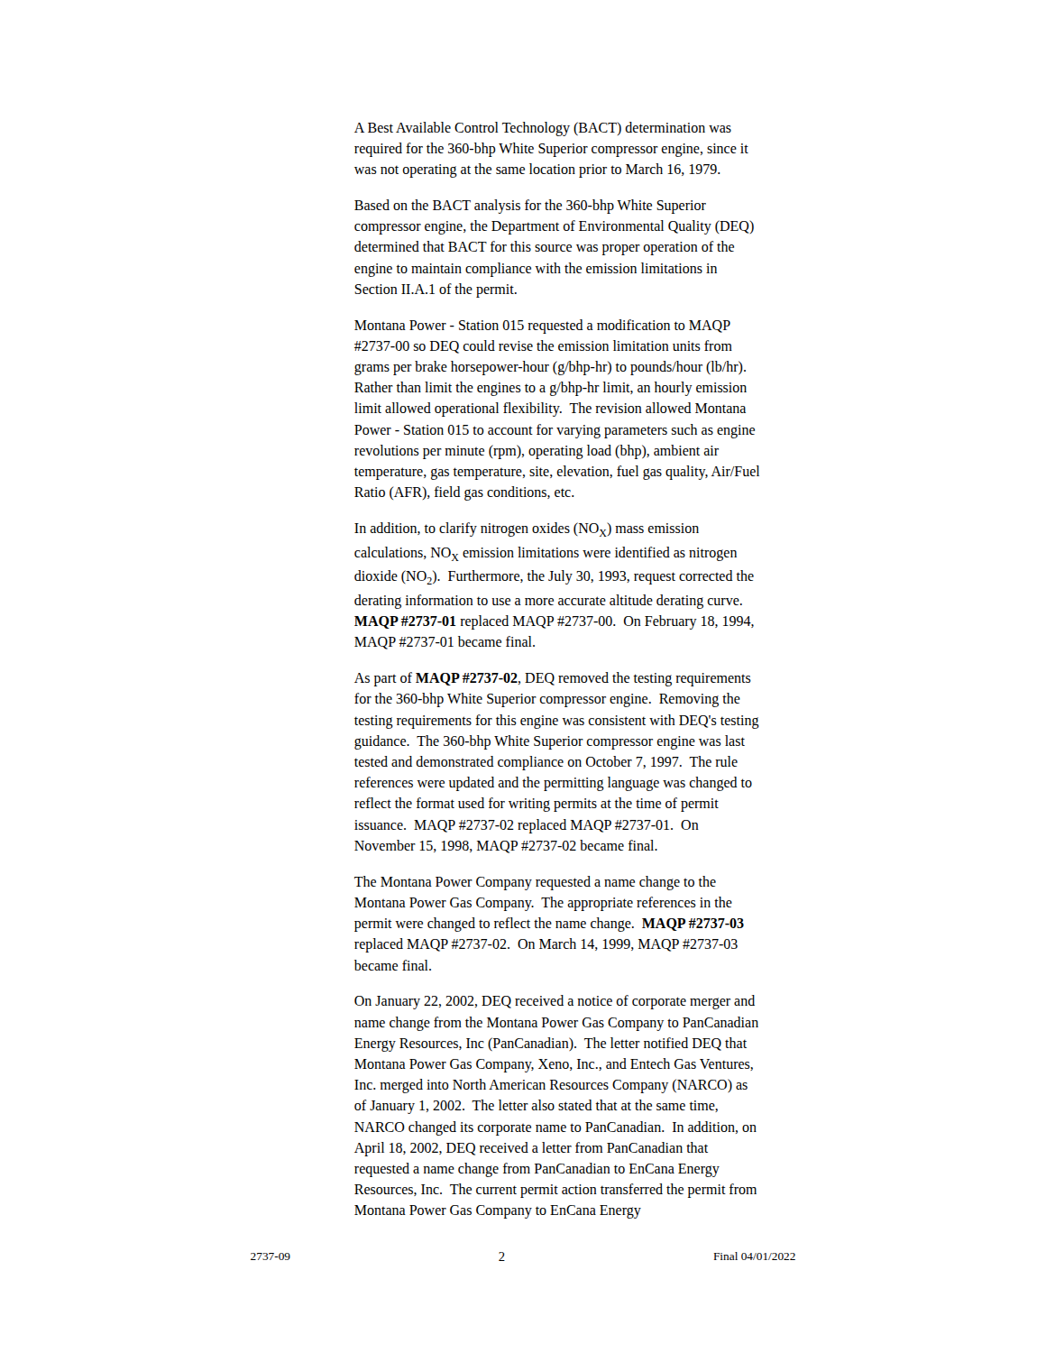A Best Available Control Technology (BACT) determination was required for the 360-bhp White Superior compressor engine, since it was not operating at the same location prior to March 16, 1979.
Based on the BACT analysis for the 360-bhp White Superior compressor engine, the Department of Environmental Quality (DEQ) determined that BACT for this source was proper operation of the engine to maintain compliance with the emission limitations in Section II.A.1 of the permit.
Montana Power - Station 015 requested a modification to MAQP #2737-00 so DEQ could revise the emission limitation units from grams per brake horsepower-hour (g/bhp-hr) to pounds/hour (lb/hr). Rather than limit the engines to a g/bhp-hr limit, an hourly emission limit allowed operational flexibility. The revision allowed Montana Power - Station 015 to account for varying parameters such as engine revolutions per minute (rpm), operating load (bhp), ambient air temperature, gas temperature, site, elevation, fuel gas quality, Air/Fuel Ratio (AFR), field gas conditions, etc.
In addition, to clarify nitrogen oxides (NOX) mass emission calculations, NOX emission limitations were identified as nitrogen dioxide (NO2). Furthermore, the July 30, 1993, request corrected the derating information to use a more accurate altitude derating curve. MAQP #2737-01 replaced MAQP #2737-00. On February 18, 1994, MAQP #2737-01 became final.
As part of MAQP #2737-02, DEQ removed the testing requirements for the 360-bhp White Superior compressor engine. Removing the testing requirements for this engine was consistent with DEQ's testing guidance. The 360-bhp White Superior compressor engine was last tested and demonstrated compliance on October 7, 1997. The rule references were updated and the permitting language was changed to reflect the format used for writing permits at the time of permit issuance. MAQP #2737-02 replaced MAQP #2737-01. On November 15, 1998, MAQP #2737-02 became final.
The Montana Power Company requested a name change to the Montana Power Gas Company. The appropriate references in the permit were changed to reflect the name change. MAQP #2737-03 replaced MAQP #2737-02. On March 14, 1999, MAQP #2737-03 became final.
On January 22, 2002, DEQ received a notice of corporate merger and name change from the Montana Power Gas Company to PanCanadian Energy Resources, Inc (PanCanadian). The letter notified DEQ that Montana Power Gas Company, Xeno, Inc., and Entech Gas Ventures, Inc. merged into North American Resources Company (NARCO) as of January 1, 2002. The letter also stated that at the same time, NARCO changed its corporate name to PanCanadian. In addition, on April 18, 2002, DEQ received a letter from PanCanadian that requested a name change from PanCanadian to EnCana Energy Resources, Inc. The current permit action transferred the permit from Montana Power Gas Company to EnCana Energy
2737-09 Final 04/01/2022
2